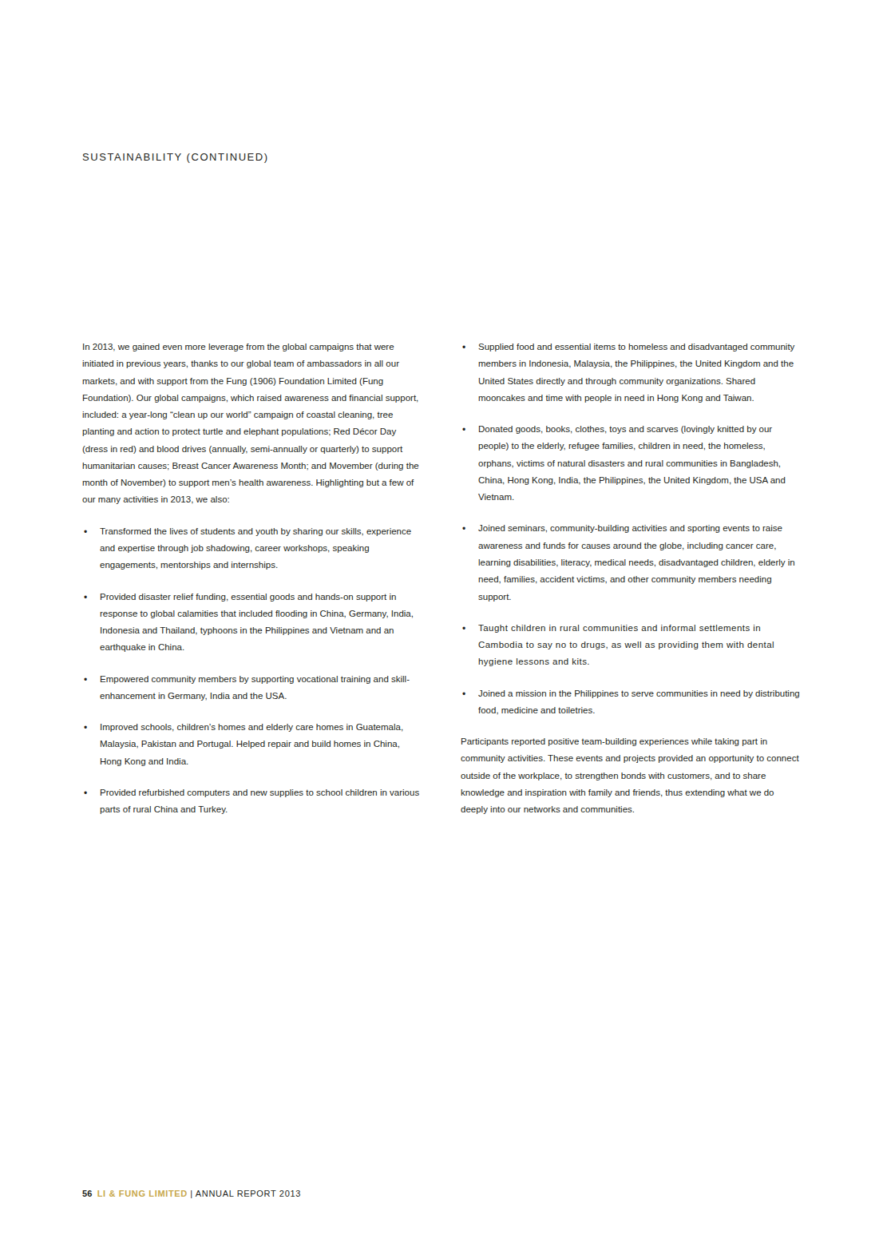Sustainability (Continued)
In 2013, we gained even more leverage from the global campaigns that were initiated in previous years, thanks to our global team of ambassadors in all our markets, and with support from the Fung (1906) Foundation Limited (Fung Foundation). Our global campaigns, which raised awareness and financial support, included: a year-long “clean up our world” campaign of coastal cleaning, tree planting and action to protect turtle and elephant populations; Red Décor Day (dress in red) and blood drives (annually, semi-annually or quarterly) to support humanitarian causes; Breast Cancer Awareness Month; and Movember (during the month of November) to support men’s health awareness. Highlighting but a few of our many activities in 2013, we also:
Transformed the lives of students and youth by sharing our skills, experience and expertise through job shadowing, career workshops, speaking engagements, mentorships and internships.
Provided disaster relief funding, essential goods and hands-on support in response to global calamities that included flooding in China, Germany, India, Indonesia and Thailand, typhoons in the Philippines and Vietnam and an earthquake in China.
Empowered community members by supporting vocational training and skill-enhancement in Germany, India and the USA.
Improved schools, children’s homes and elderly care homes in Guatemala, Malaysia, Pakistan and Portugal. Helped repair and build homes in China, Hong Kong and India.
Provided refurbished computers and new supplies to school children in various parts of rural China and Turkey.
Supplied food and essential items to homeless and disadvantaged community members in Indonesia, Malaysia, the Philippines, the United Kingdom and the United States directly and through community organizations. Shared mooncakes and time with people in need in Hong Kong and Taiwan.
Donated goods, books, clothes, toys and scarves (lovingly knitted by our people) to the elderly, refugee families, children in need, the homeless, orphans, victims of natural disasters and rural communities in Bangladesh, China, Hong Kong, India, the Philippines, the United Kingdom, the USA and Vietnam.
Joined seminars, community-building activities and sporting events to raise awareness and funds for causes around the globe, including cancer care, learning disabilities, literacy, medical needs, disadvantaged children, elderly in need, families, accident victims, and other community members needing support.
Taught children in rural communities and informal settlements in Cambodia to say no to drugs, as well as providing them with dental hygiene lessons and kits.
Joined a mission in the Philippines to serve communities in need by distributing food, medicine and toiletries.
Participants reported positive team-building experiences while taking part in community activities. These events and projects provided an opportunity to connect outside of the workplace, to strengthen bonds with customers, and to share knowledge and inspiration with family and friends, thus extending what we do deeply into our networks and communities.
56 LI & FUNG LIMITED | ANNUAL REPORT 2013